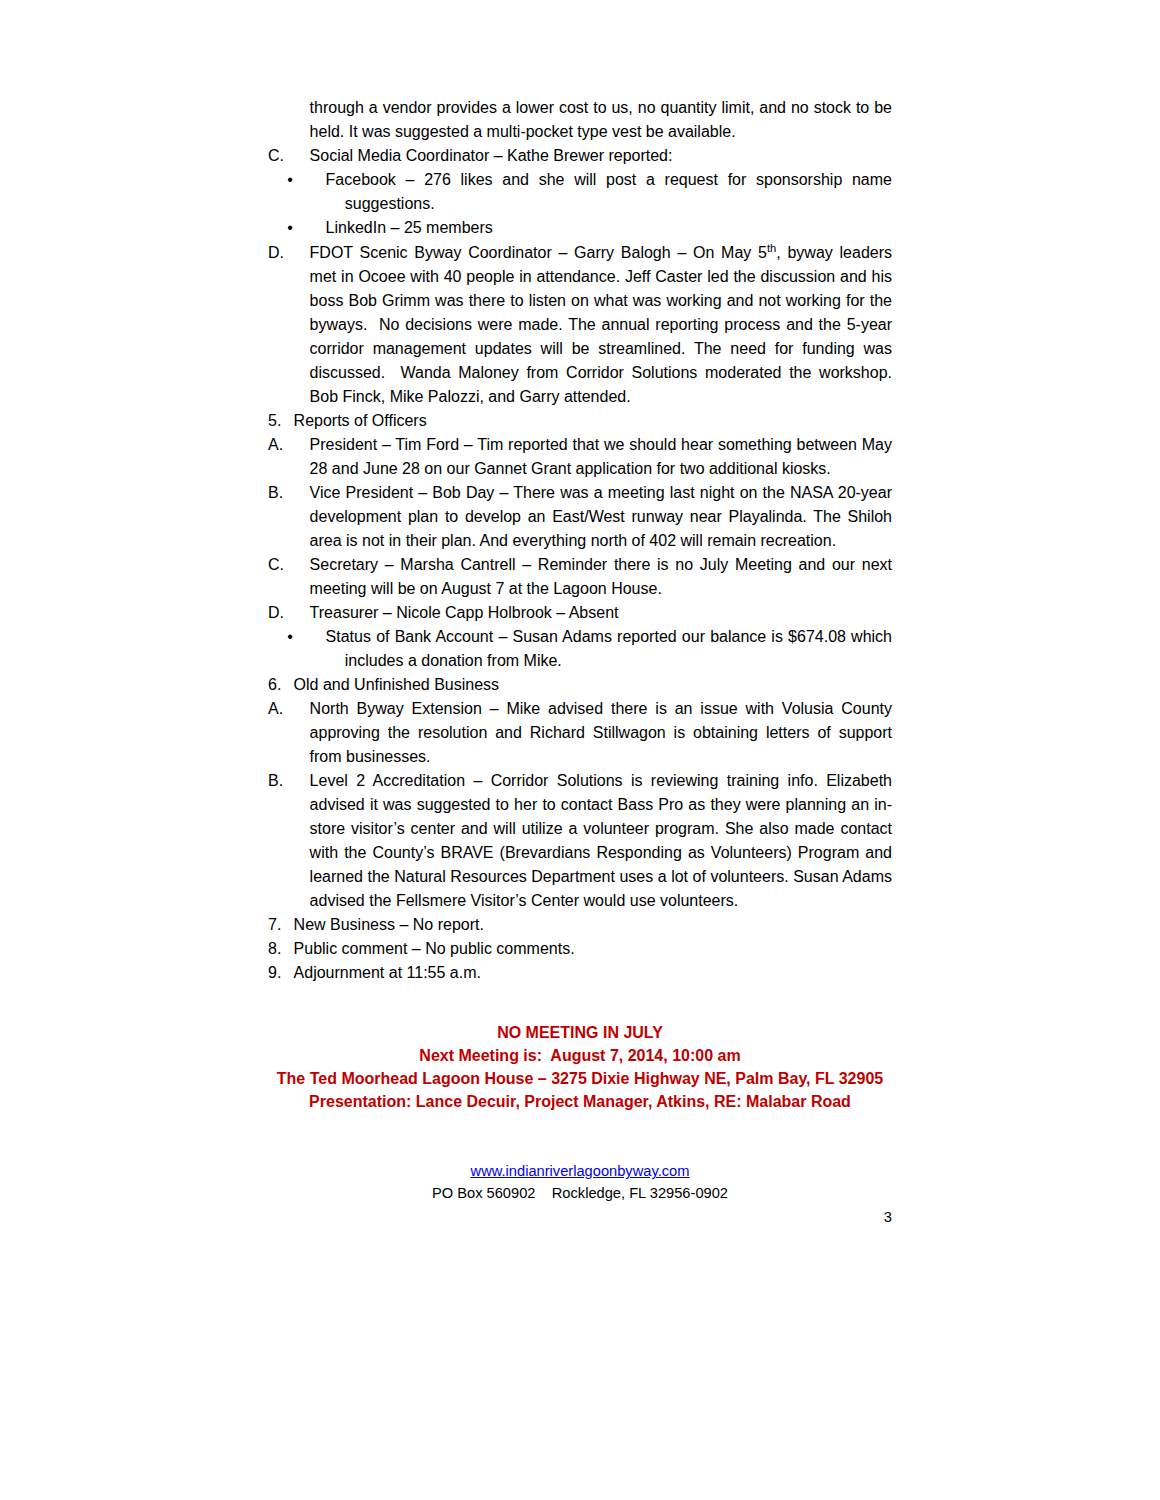through a vendor provides a lower cost to us, no quantity limit, and no stock to be held. It was suggested a multi-pocket type vest be available.
C. Social Media Coordinator – Kathe Brewer reported:
Facebook – 276 likes and she will post a request for sponsorship name suggestions.
LinkedIn – 25 members
D. FDOT Scenic Byway Coordinator – Garry Balogh – On May 5th, byway leaders met in Ocoee with 40 people in attendance. Jeff Caster led the discussion and his boss Bob Grimm was there to listen on what was working and not working for the byways. No decisions were made. The annual reporting process and the 5-year corridor management updates will be streamlined. The need for funding was discussed. Wanda Maloney from Corridor Solutions moderated the workshop. Bob Finck, Mike Palozzi, and Garry attended.
5. Reports of Officers
A. President – Tim Ford – Tim reported that we should hear something between May 28 and June 28 on our Gannet Grant application for two additional kiosks.
B. Vice President – Bob Day – There was a meeting last night on the NASA 20-year development plan to develop an East/West runway near Playalinda. The Shiloh area is not in their plan. And everything north of 402 will remain recreation.
C. Secretary – Marsha Cantrell – Reminder there is no July Meeting and our next meeting will be on August 7 at the Lagoon House.
D. Treasurer – Nicole Capp Holbrook – Absent
Status of Bank Account – Susan Adams reported our balance is $674.08 which includes a donation from Mike.
6. Old and Unfinished Business
A. North Byway Extension – Mike advised there is an issue with Volusia County approving the resolution and Richard Stillwagon is obtaining letters of support from businesses.
B. Level 2 Accreditation – Corridor Solutions is reviewing training info. Elizabeth advised it was suggested to her to contact Bass Pro as they were planning an in-store visitor’s center and will utilize a volunteer program. She also made contact with the County’s BRAVE (Brevardians Responding as Volunteers) Program and learned the Natural Resources Department uses a lot of volunteers. Susan Adams advised the Fellsmere Visitor’s Center would use volunteers.
7. New Business – No report.
8. Public comment – No public comments.
9. Adjournment at 11:55 a.m.
NO MEETING IN JULY
Next Meeting is: August 7, 2014, 10:00 am
The Ted Moorhead Lagoon House – 3275 Dixie Highway NE, Palm Bay, FL 32905
Presentation: Lance Decuir, Project Manager, Atkins, RE: Malabar Road
www.indianriverlagoonbyway.com
PO Box 560902 Rockledge, FL 32956-0902
3